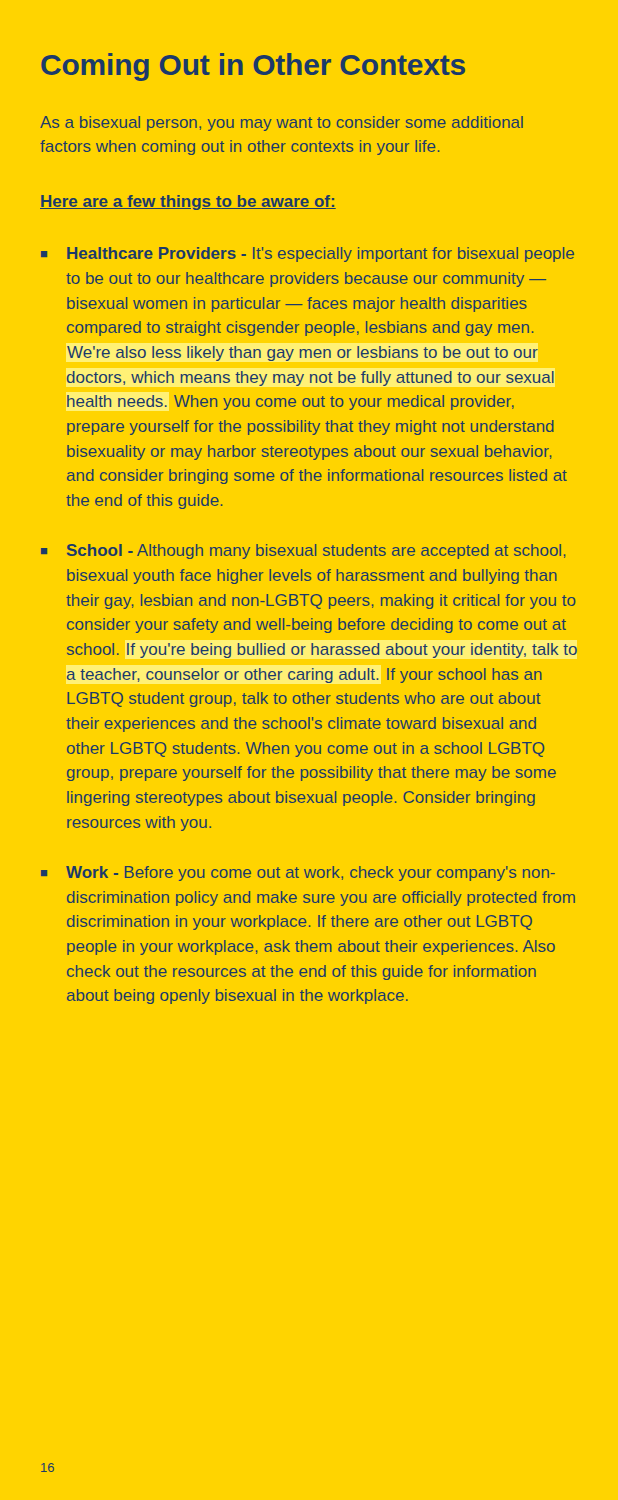Coming Out in Other Contexts
As a bisexual person, you may want to consider some additional factors when coming out in other contexts in your life.
Here are a few things to be aware of:
Healthcare Providers - It's especially important for bisexual people to be out to our healthcare providers because our community — bisexual women in particular — faces major health disparities compared to straight cisgender people, lesbians and gay men. We're also less likely than gay men or lesbians to be out to our doctors, which means they may not be fully attuned to our sexual health needs. When you come out to your medical provider, prepare yourself for the possibility that they might not understand bisexuality or may harbor stereotypes about our sexual behavior, and consider bringing some of the informational resources listed at the end of this guide.
School - Although many bisexual students are accepted at school, bisexual youth face higher levels of harassment and bullying than their gay, lesbian and non-LGBTQ peers, making it critical for you to consider your safety and well-being before deciding to come out at school. If you're being bullied or harassed about your identity, talk to a teacher, counselor or other caring adult. If your school has an LGBTQ student group, talk to other students who are out about their experiences and the school's climate toward bisexual and other LGBTQ students. When you come out in a school LGBTQ group, prepare yourself for the possibility that there may be some lingering stereotypes about bisexual people. Consider bringing resources with you.
Work - Before you come out at work, check your company's non-discrimination policy and make sure you are officially protected from discrimination in your workplace. If there are other out LGBTQ people in your workplace, ask them about their experiences. Also check out the resources at the end of this guide for information about being openly bisexual in the workplace.
16